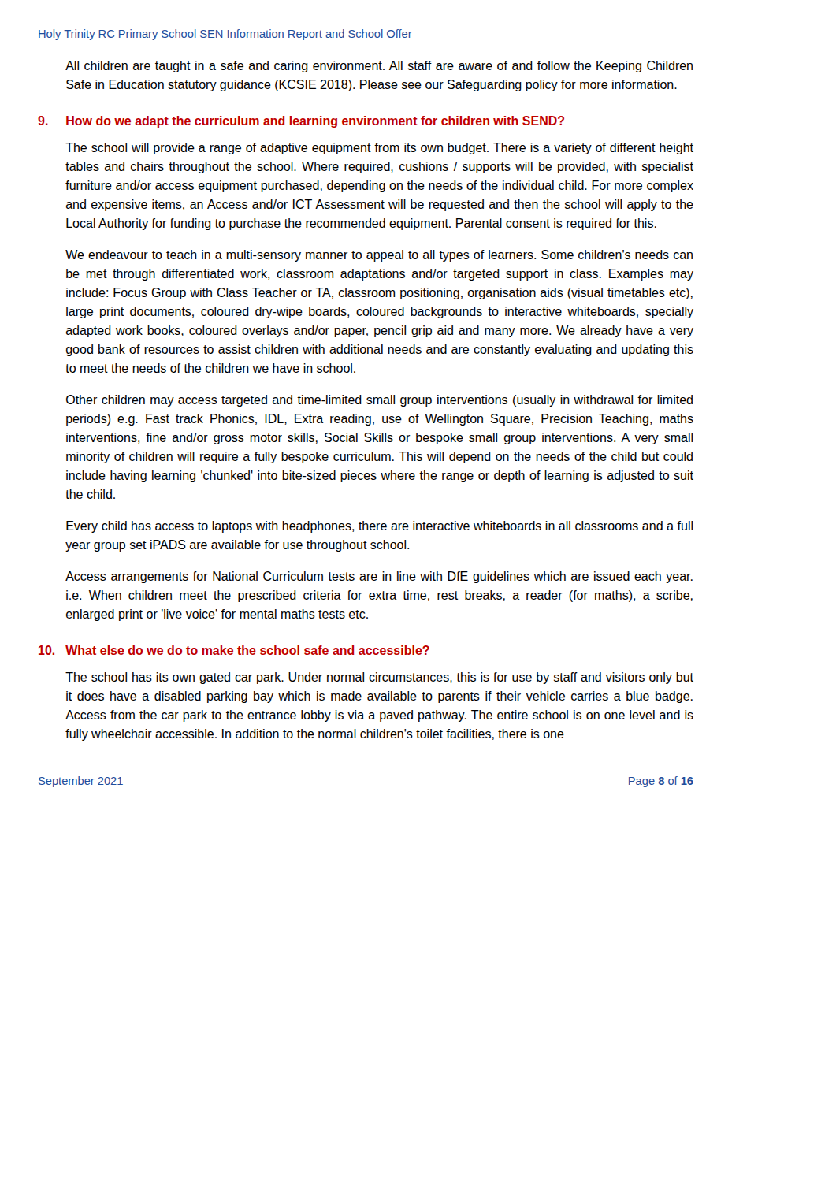Holy Trinity RC Primary School SEN Information Report and School Offer
All children are taught in a safe and caring environment. All staff are aware of and follow the Keeping Children Safe in Education statutory guidance (KCSIE 2018). Please see our Safeguarding policy for more information.
9. How do we adapt the curriculum and learning environment for children with SEND?
The school will provide a range of adaptive equipment from its own budget. There is a variety of different height tables and chairs throughout the school. Where required, cushions / supports will be provided, with specialist furniture and/or access equipment purchased, depending on the needs of the individual child. For more complex and expensive items, an Access and/or ICT Assessment will be requested and then the school will apply to the Local Authority for funding to purchase the recommended equipment. Parental consent is required for this.
We endeavour to teach in a multi-sensory manner to appeal to all types of learners. Some children's needs can be met through differentiated work, classroom adaptations and/or targeted support in class. Examples may include: Focus Group with Class Teacher or TA, classroom positioning, organisation aids (visual timetables etc), large print documents, coloured dry-wipe boards, coloured backgrounds to interactive whiteboards, specially adapted work books, coloured overlays and/or paper, pencil grip aid and many more. We already have a very good bank of resources to assist children with additional needs and are constantly evaluating and updating this to meet the needs of the children we have in school.
Other children may access targeted and time-limited small group interventions (usually in withdrawal for limited periods) e.g. Fast track Phonics, IDL, Extra reading, use of Wellington Square, Precision Teaching, maths interventions, fine and/or gross motor skills, Social Skills or bespoke small group interventions. A very small minority of children will require a fully bespoke curriculum. This will depend on the needs of the child but could include having learning 'chunked' into bite-sized pieces where the range or depth of learning is adjusted to suit the child.
Every child has access to laptops with headphones, there are interactive whiteboards in all classrooms and a full year group set iPADS are available for use throughout school.
Access arrangements for National Curriculum tests are in line with DfE guidelines which are issued each year. i.e. When children meet the prescribed criteria for extra time, rest breaks, a reader (for maths), a scribe, enlarged print or 'live voice' for mental maths tests etc.
10. What else do we do to make the school safe and accessible?
The school has its own gated car park. Under normal circumstances, this is for use by staff and visitors only but it does have a disabled parking bay which is made available to parents if their vehicle carries a blue badge. Access from the car park to the entrance lobby is via a paved pathway. The entire school is on one level and is fully wheelchair accessible. In addition to the normal children's toilet facilities, there is one
September 2021
Page 8 of 16